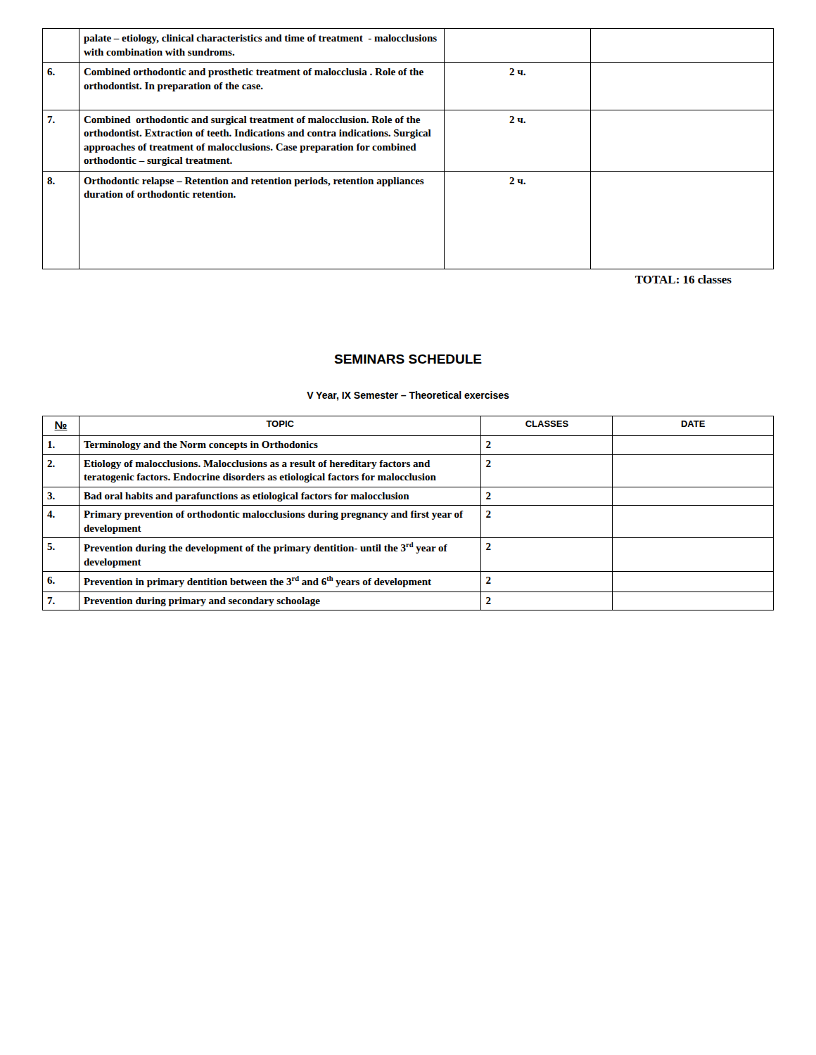| | palate – etiology, clinical characteristics and time of treatment - malocclusions with combination with sundroms. | | |
| 6. | Combined orthodontic and prosthetic treatment of malocclusia . Role of the orthodontist. In preparation of the case. | 2 ч. | |
| 7. | Combined orthodontic and surgical treatment of malocclusion. Role of the orthodontist. Extraction of teeth. Indications and contra indications. Surgical approaches of treatment of malocclusions. Case preparation for combined orthodontic – surgical treatment. | 2 ч. | |
| 8. | Orthodontic relapse – Retention and retention periods, retention appliances duration of orthodontic retention. | 2 ч. | |
TOTAL: 16 classes
SEMINARS SCHEDULE
V Year, IX Semester – Theoretical exercises
| № | TOPIC | CLASSES | DATE |
| --- | --- | --- | --- |
| 1. | Terminology and the Norm concepts in Orthodonics | 2 | |
| 2. | Etiology of malocclusions. Malocclusions as a result of hereditary factors and teratogenic factors. Endocrine disorders as etiological factors for malocclusion | 2 | |
| 3. | Bad oral habits and parafunctions as etiological factors for malocclusion | 2 | |
| 4. | Primary prevention of orthodontic malocclusions during pregnancy and first year of development | 2 | |
| 5. | Prevention during the development of the primary dentition- until the 3 rd year of development | 2 | |
| 6. | Prevention in primary dentition between the 3 rd and 6 th years of development | 2 | |
| 7. | Prevention during primary and secondary schoolage | 2 | |